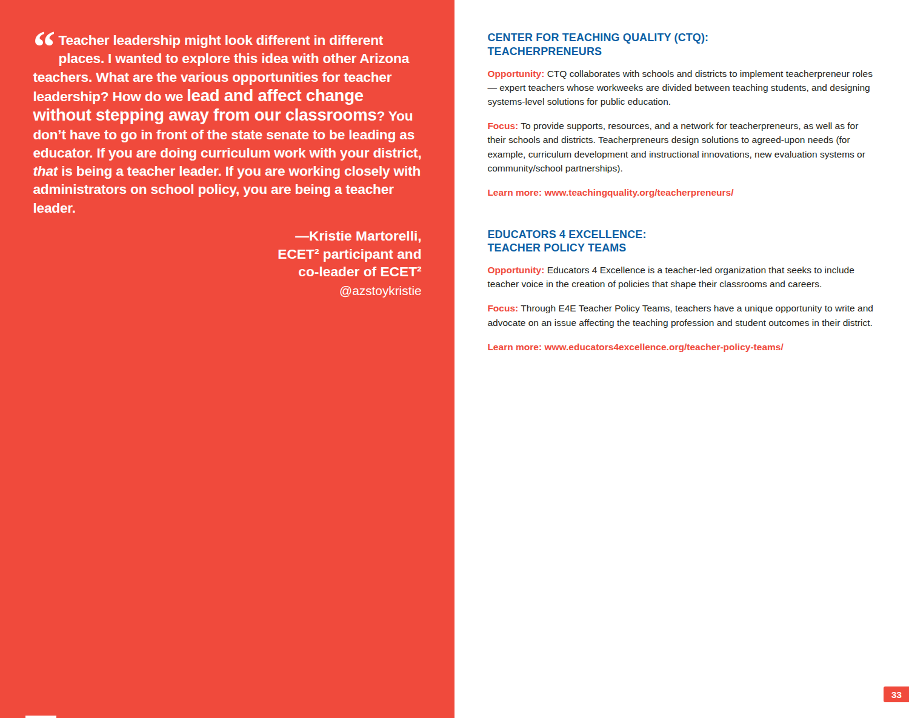“Teacher leadership might look different in different places. I wanted to explore this idea with other Arizona teachers. What are the various opportunities for teacher leadership? How do we lead and affect change without stepping away from our classrooms? You don’t have to go in front of the state senate to be leading as educator. If you are doing curriculum work with your district, that is being a teacher leader. If you are working closely with administrators on school policy, you are being a teacher leader.
—Kristie Martorelli,
ECET² participant and
co-leader of ECET² @azstoykristie
Center for Teaching Quality (CTQ):
Teacherpreneurs
Opportunity: CTQ collaborates with schools and districts to implement teacherpreneur roles — expert teachers whose workweeks are divided between teaching students, and designing systems-level solutions for public education.
Focus: To provide supports, resources, and a network for teacherpreneurs, as well as for their schools and districts. Teacherpreneurs design solutions to agreed-upon needs (for example, curriculum development and instructional innovations, new evaluation systems or community/school partnerships).
Learn more: www.teachingquality.org/teacherpreneurs/
Educators 4 Excellence:
Teacher Policy Teams
Opportunity: Educators 4 Excellence is a teacher-led organization that seeks to include teacher voice in the creation of policies that shape their classrooms and careers.
Focus: Through E4E Teacher Policy Teams, teachers have a unique opportunity to write and advocate on an issue affecting the teaching profession and student outcomes in their district.
Learn more: www.educators4excellence.org/teacher-policy-teams/
33